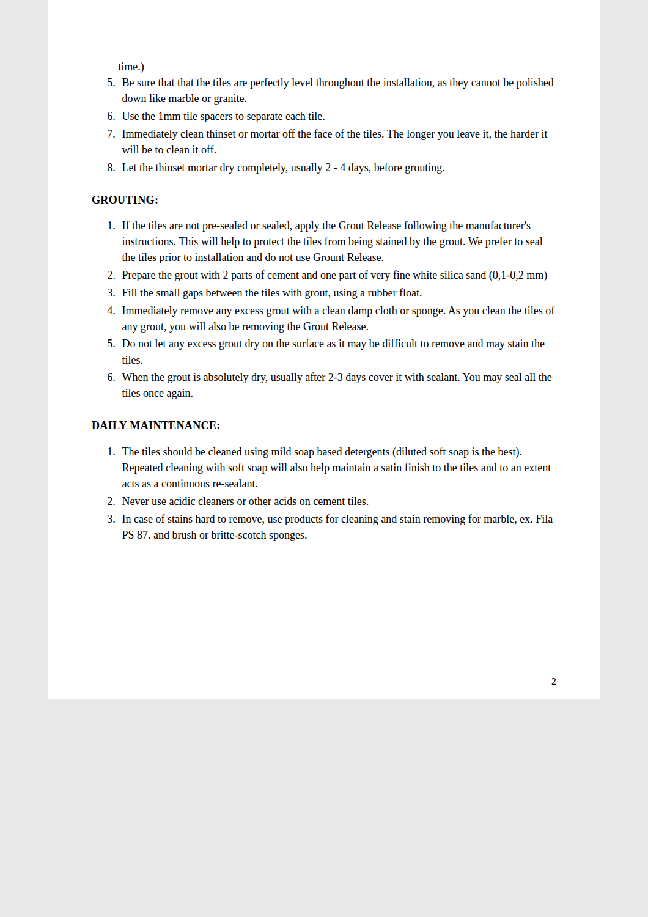time.)
Be sure that that the tiles are perfectly level throughout the installation, as they cannot be polished down like marble or granite.
Use the 1mm tile spacers to separate each tile.
Immediately clean thinset or mortar off the face of the tiles. The longer you leave it, the harder it will be to clean it off.
Let the thinset mortar dry completely, usually 2 - 4 days, before grouting.
GROUTING:
If the tiles are not pre-sealed or sealed, apply the Grout Release following the manufacturer's instructions. This will help to protect the tiles from being stained by the grout. We prefer to seal the tiles prior to installation and do not use Grount Release.
Prepare the grout with 2 parts of cement and one part of very fine white silica sand (0,1-0,2 mm)
Fill the small gaps between the tiles with grout, using a rubber float.
Immediately remove any excess grout with a clean damp cloth or sponge. As you clean the tiles of any grout, you will also be removing the Grout Release.
Do not let any excess grout dry on the surface as it may be difficult to remove and may stain the tiles.
When the grout is absolutely dry, usually after 2-3 days cover it with sealant. You may seal all the tiles once again.
DAILY MAINTENANCE:
The tiles should be cleaned using mild soap based detergents (diluted soft soap is the best). Repeated cleaning with soft soap will also help maintain a satin finish to the tiles and to an extent acts as a continuous re-sealant.
Never use acidic cleaners or other acids on cement tiles.
In case of stains hard to remove, use products for cleaning and stain removing for marble, ex. Fila PS 87. and brush or britte-scotch sponges.
2